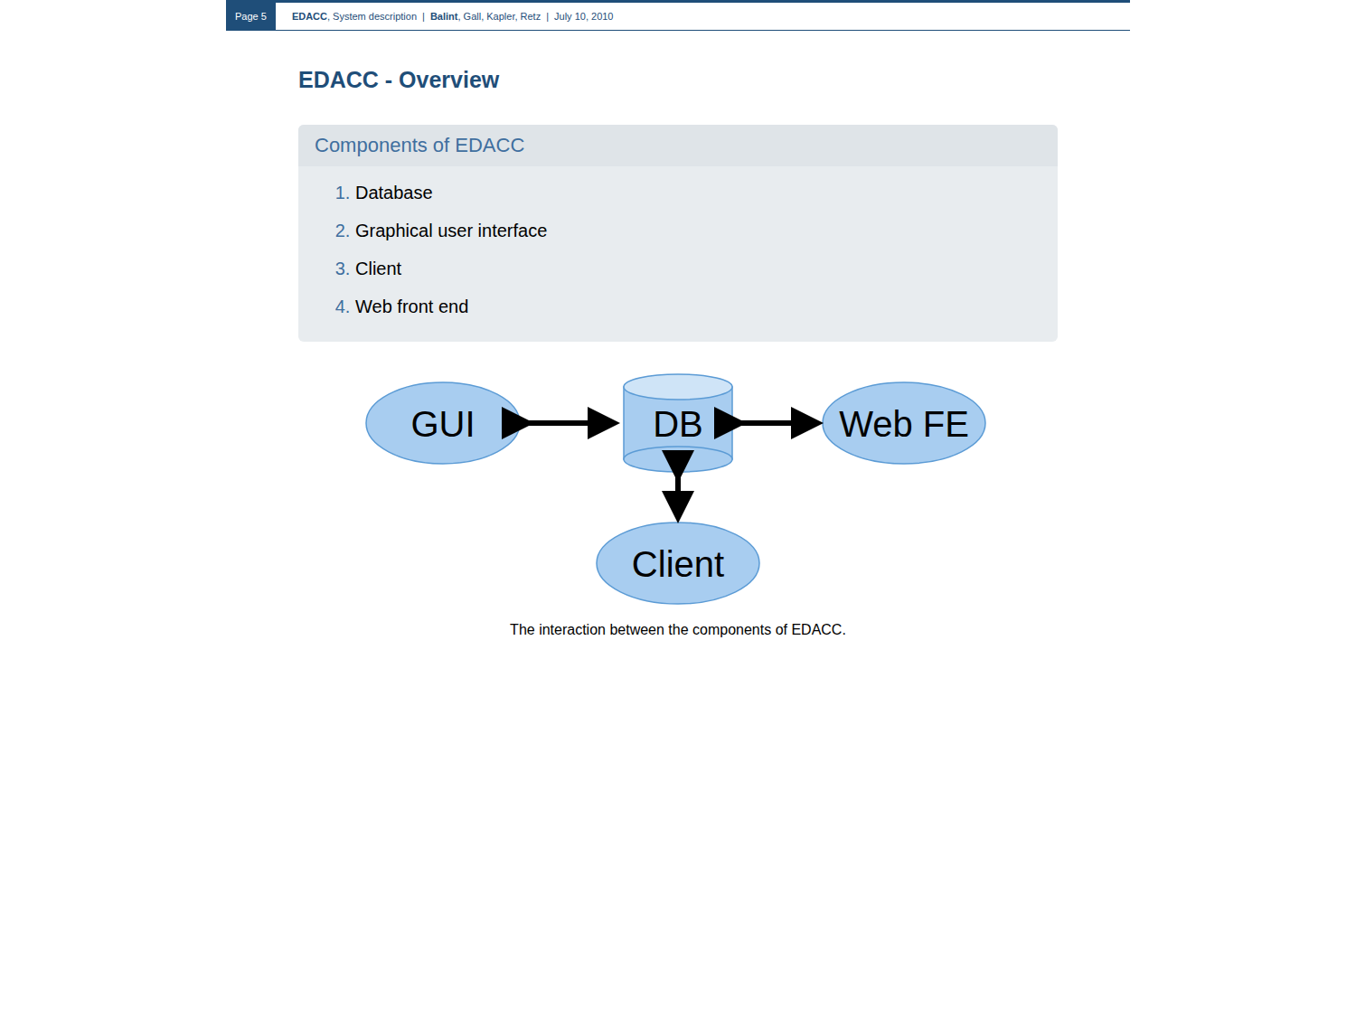Page 5
EDACC, System description | Balint, Gall, Kapler, Retz | July 10, 2010
EDACC - Overview
Components of EDACC
Database
Graphical user interface
Client
Web front end
GUI DB Web FE Client
The interaction between the components of EDACC.